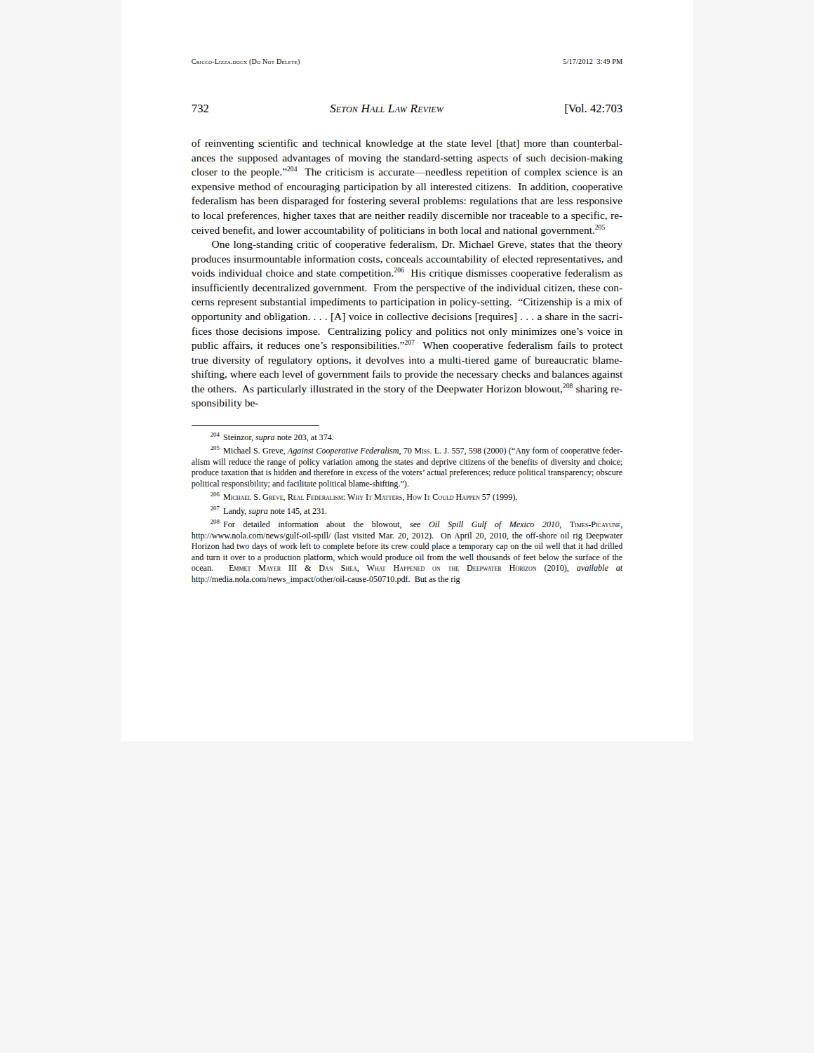Cricco-Lizza.docx (Do Not Delete) 5/17/2012 3:49 PM
732 Seton Hall Law Review [Vol. 42:703
of reinventing scientific and technical knowledge at the state level [that] more than counterbalances the supposed advantages of moving the standard-setting aspects of such decision-making closer to the people.”204 The criticism is accurate—needless repetition of complex science is an expensive method of encouraging participation by all interested citizens. In addition, cooperative federalism has been disparaged for fostering several problems: regulations that are less responsive to local preferences, higher taxes that are neither readily discernible nor traceable to a specific, received benefit, and lower accountability of politicians in both local and national government.205
One long-standing critic of cooperative federalism, Dr. Michael Greve, states that the theory produces insurmountable information costs, conceals accountability of elected representatives, and voids individual choice and state competition.206 His critique dismisses cooperative federalism as insufficiently decentralized government. From the perspective of the individual citizen, these concerns represent substantial impediments to participation in policy-setting. “Citizenship is a mix of opportunity and obligation. . . . [A] voice in collective decisions [requires] . . . a share in the sacrifices those decisions impose. Centralizing policy and politics not only minimizes one’s voice in public affairs, it reduces one’s responsibilities.”207 When cooperative federalism fails to protect true diversity of regulatory options, it devolves into a multi-tiered game of bureaucratic blame-shifting, where each level of government fails to provide the necessary checks and balances against the others. As particularly illustrated in the story of the Deepwater Horizon blowout,208 sharing responsibility be-
204 Steinzor, supra note 203, at 374.
205 Michael S. Greve, Against Cooperative Federalism, 70 Miss. L. J. 557, 598 (2000) (“Any form of cooperative federalism will reduce the range of policy variation among the states and deprive citizens of the benefits of diversity and choice; produce taxation that is hidden and therefore in excess of the voters’ actual preferences; reduce political transparency; obscure political responsibility; and facilitate political blame-shifting.”).
206 Michael S. Greve, Real Federalism: Why It Matters, How It Could Happen 57 (1999).
207 Landy, supra note 145, at 231.
208 For detailed information about the blowout, see Oil Spill Gulf of Mexico 2010, Times-Picayune, http://www.nola.com/news/gulf-oil-spill/ (last visited Mar. 20, 2012). On April 20, 2010, the off-shore oil rig Deepwater Horizon had two days of work left to complete before its crew could place a temporary cap on the oil well that it had drilled and turn it over to a production platform, which would produce oil from the well thousands of feet below the surface of the ocean. Emmet Mayer III & Dan Shea, What Happened on the Deepwater Horizon (2010), available at http://media.nola.com/news_impact/other/oil-cause-050710.pdf. But as the rig